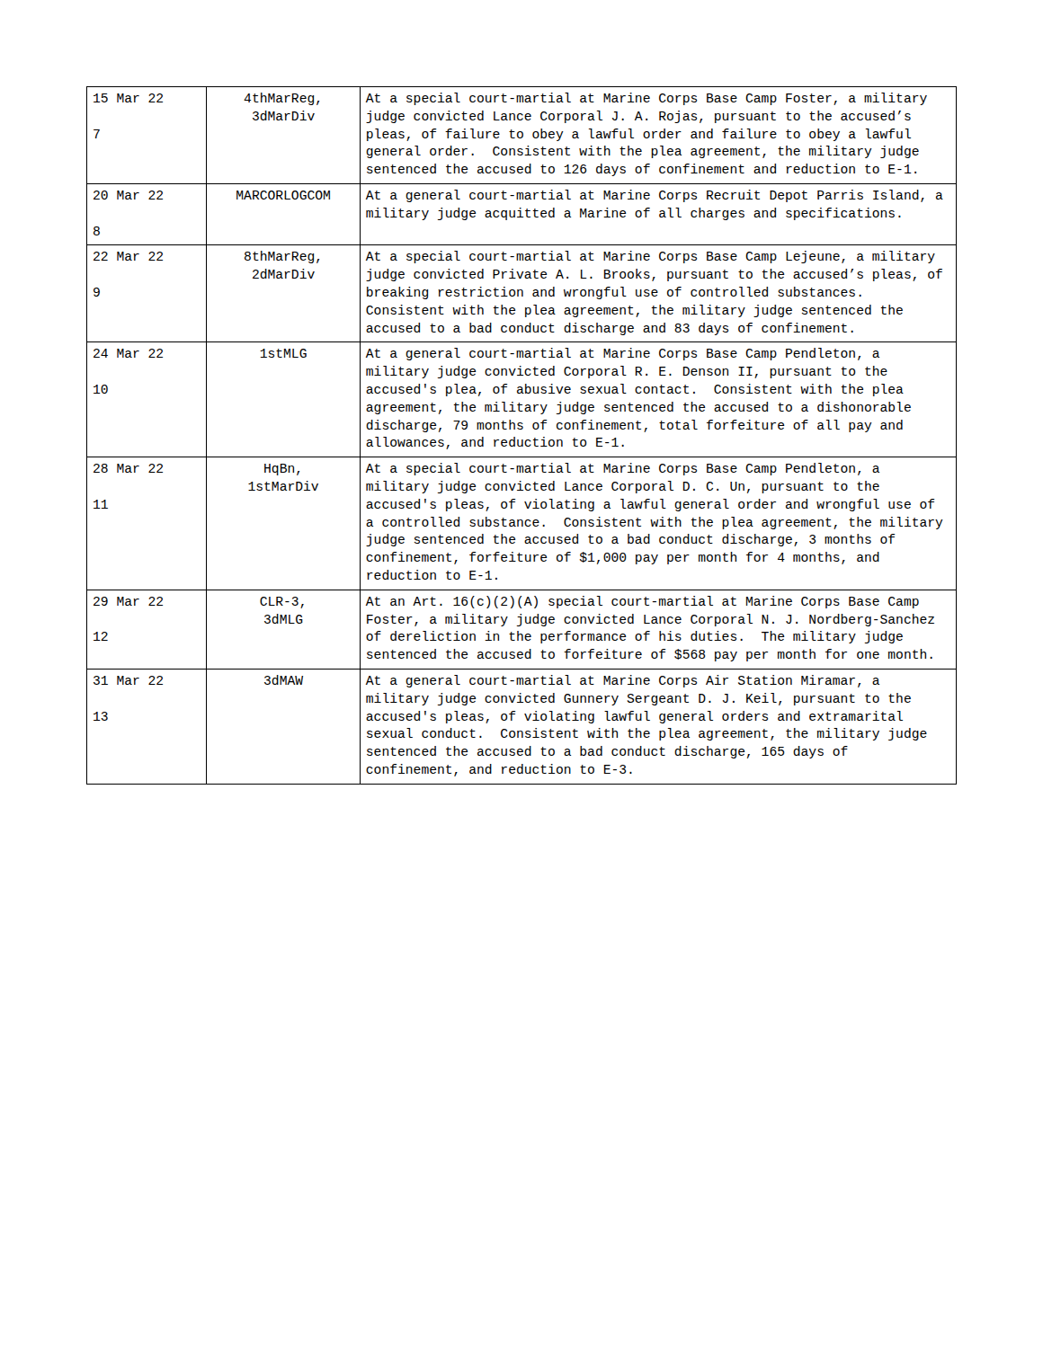| 15 Mar 22 7 | 4thMarReg, 3dMarDiv | At a special court-martial at Marine Corps Base Camp Foster, a military judge convicted Lance Corporal J. A. Rojas, pursuant to the accused’s pleas, of failure to obey a lawful order and failure to obey a lawful general order. Consistent with the plea agreement, the military judge sentenced the accused to 126 days of confinement and reduction to E-1. |
| 20 Mar 22 8 | MARCORLOGCOM | At a general court-martial at Marine Corps Recruit Depot Parris Island, a military judge acquitted a Marine of all charges and specifications. |
| 22 Mar 22 9 | 8thMarReg, 2dMarDiv | At a special court-martial at Marine Corps Base Camp Lejeune, a military judge convicted Private A. L. Brooks, pursuant to the accused’s pleas, of breaking restriction and wrongful use of controlled substances. Consistent with the plea agreement, the military judge sentenced the accused to a bad conduct discharge and 83 days of confinement. |
| 24 Mar 22 10 | 1stMLG | At a general court-martial at Marine Corps Base Camp Pendleton, a military judge convicted Corporal R. E. Denson II, pursuant to the accused's plea, of abusive sexual contact. Consistent with the plea agreement, the military judge sentenced the accused to a dishonorable discharge, 79 months of confinement, total forfeiture of all pay and allowances, and reduction to E-1. |
| 28 Mar 22 11 | HqBn, 1stMarDiv | At a special court-martial at Marine Corps Base Camp Pendleton, a military judge convicted Lance Corporal D. C. Un, pursuant to the accused's pleas, of violating a lawful general order and wrongful use of a controlled substance. Consistent with the plea agreement, the military judge sentenced the accused to a bad conduct discharge, 3 months of confinement, forfeiture of $1,000 pay per month for 4 months, and reduction to E-1. |
| 29 Mar 22 12 | CLR-3, 3dMLG | At an Art. 16(c)(2)(A) special court-martial at Marine Corps Base Camp Foster, a military judge convicted Lance Corporal N. J. Nordberg-Sanchez of dereliction in the performance of his duties. The military judge sentenced the accused to forfeiture of $568 pay per month for one month. |
| 31 Mar 22 13 | 3dMAW | At a general court-martial at Marine Corps Air Station Miramar, a military judge convicted Gunnery Sergeant D. J. Keil, pursuant to the accused's pleas, of violating lawful general orders and extramarital sexual conduct. Consistent with the plea agreement, the military judge sentenced the accused to a bad conduct discharge, 165 days of confinement, and reduction to E-3. |